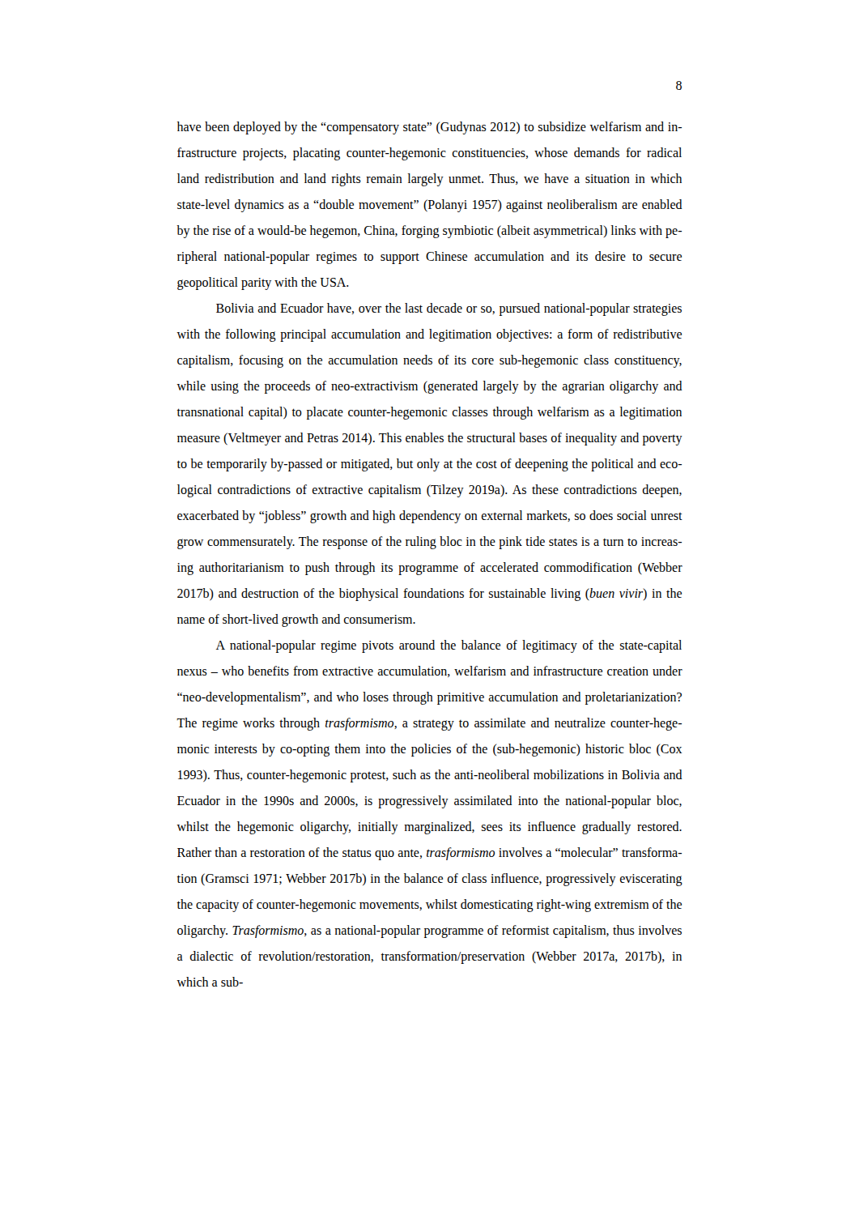8
have been deployed by the “compensatory state” (Gudynas 2012) to subsidize welfarism and infrastructure projects, placating counter-hegemonic constituencies, whose demands for radical land redistribution and land rights remain largely unmet. Thus, we have a situation in which state-level dynamics as a “double movement” (Polanyi 1957) against neoliberalism are enabled by the rise of a would-be hegemon, China, forging symbiotic (albeit asymmetrical) links with peripheral national-popular regimes to support Chinese accumulation and its desire to secure geopolitical parity with the USA.
Bolivia and Ecuador have, over the last decade or so, pursued national-popular strategies with the following principal accumulation and legitimation objectives: a form of redistributive capitalism, focusing on the accumulation needs of its core sub-hegemonic class constituency, while using the proceeds of neo-extractivism (generated largely by the agrarian oligarchy and transnational capital) to placate counter-hegemonic classes through welfarism as a legitimation measure (Veltmeyer and Petras 2014). This enables the structural bases of inequality and poverty to be temporarily by-passed or mitigated, but only at the cost of deepening the political and ecological contradictions of extractive capitalism (Tilzey 2019a). As these contradictions deepen, exacerbated by “jobless” growth and high dependency on external markets, so does social unrest grow commensurately. The response of the ruling bloc in the pink tide states is a turn to increasing authoritarianism to push through its programme of accelerated commodification (Webber 2017b) and destruction of the biophysical foundations for sustainable living (buen vivir) in the name of short-lived growth and consumerism.
A national-popular regime pivots around the balance of legitimacy of the state-capital nexus – who benefits from extractive accumulation, welfarism and infrastructure creation under “neo-developmentalism”, and who loses through primitive accumulation and proletarianization? The regime works through trasformismo, a strategy to assimilate and neutralize counter-hegemonic interests by co-opting them into the policies of the (sub-hegemonic) historic bloc (Cox 1993). Thus, counter-hegemonic protest, such as the anti-neoliberal mobilizations in Bolivia and Ecuador in the 1990s and 2000s, is progressively assimilated into the national-popular bloc, whilst the hegemonic oligarchy, initially marginalized, sees its influence gradually restored. Rather than a restoration of the status quo ante, trasformismo involves a “molecular” transformation (Gramsci 1971; Webber 2017b) in the balance of class influence, progressively eviscerating the capacity of counter-hegemonic movements, whilst domesticating right-wing extremism of the oligarchy. Trasformismo, as a national-popular programme of reformist capitalism, thus involves a dialectic of revolution/restoration, transformation/preservation (Webber 2017a, 2017b), in which a sub-